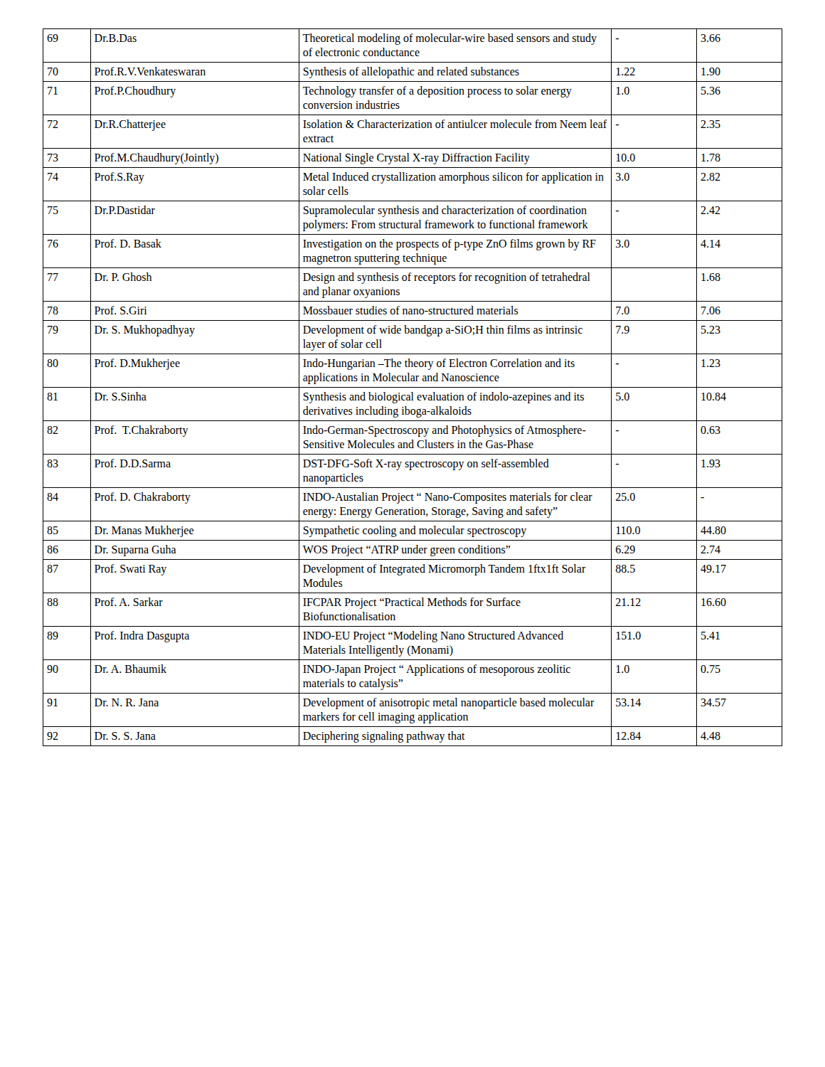| 69 | Dr.B.Das | Theoretical modeling of molecular-wire based sensors and study of electronic conductance | - | 3.66 |
| 70 | Prof.R.V.Venkateswaran | Synthesis of allelopathic and related substances | 1.22 | 1.90 |
| 71 | Prof.P.Choudhury | Technology transfer of a deposition process to solar energy conversion industries | 1.0 | 5.36 |
| 72 | Dr.R.Chatterjee | Isolation & Characterization of antiulcer molecule from Neem leaf extract | - | 2.35 |
| 73 | Prof.M.Chaudhury(Jointly) | National Single Crystal X-ray Diffraction Facility | 10.0 | 1.78 |
| 74 | Prof.S.Ray | Metal Induced crystallization amorphous silicon for application in solar cells | 3.0 | 2.82 |
| 75 | Dr.P.Dastidar | Supramolecular synthesis and characterization of coordination polymers: From structural framework to functional framework | - | 2.42 |
| 76 | Prof. D. Basak | Investigation on the prospects of p-type ZnO films grown by RF magnetron sputtering technique | 3.0 | 4.14 |
| 77 | Dr. P. Ghosh | Design and synthesis of receptors for recognition of tetrahedral and planar oxyanions | | 1.68 |
| 78 | Prof. S.Giri | Mossbauer studies of nano-structured materials | 7.0 | 7.06 |
| 79 | Dr. S. Mukhopadhyay | Development of wide bandgap a-SiO;H thin films as intrinsic layer of solar cell | 7.9 | 5.23 |
| 80 | Prof. D.Mukherjee | Indo-Hungarian –The theory of Electron Correlation and its applications in Molecular and Nanoscience | - | 1.23 |
| 81 | Dr. S.Sinha | Synthesis and biological evaluation of indolo-azepines and its derivatives including iboga-alkaloids | 5.0 | 10.84 |
| 82 | Prof. T.Chakraborty | Indo-German-Spectroscopy and Photophysics of Atmosphere-Sensitive Molecules and Clusters in the Gas-Phase | - | 0.63 |
| 83 | Prof. D.D.Sarma | DST-DFG-Soft X-ray spectroscopy on self-assembled nanoparticles | - | 1.93 |
| 84 | Prof. D. Chakraborty | INDO-Austalian Project “ Nano-Composites materials for clear energy: Energy Generation, Storage, Saving and safety” | 25.0 | - |
| 85 | Dr. Manas Mukherjee | Sympathetic cooling and molecular spectroscopy | 110.0 | 44.80 |
| 86 | Dr. Suparna Guha | WOS Project “ATRP under green conditions” | 6.29 | 2.74 |
| 87 | Prof. Swati Ray | Development of Integrated Micromorph Tandem 1ftx1ft Solar Modules | 88.5 | 49.17 |
| 88 | Prof. A. Sarkar | IFCPAR Project “Practical Methods for Surface Biofunctionalisation | 21.12 | 16.60 |
| 89 | Prof. Indra Dasgupta | INDO-EU Project “Modeling Nano Structured Advanced Materials Intelligently (Monami) | 151.0 | 5.41 |
| 90 | Dr. A. Bhaumik | INDO-Japan Project “ Applications of mesoporous zeolitic materials to catalysis” | 1.0 | 0.75 |
| 91 | Dr. N. R. Jana | Development of anisotropic metal nanoparticle based molecular markers for cell imaging application | 53.14 | 34.57 |
| 92 | Dr. S. S. Jana | Deciphering signaling pathway that | 12.84 | 4.48 |